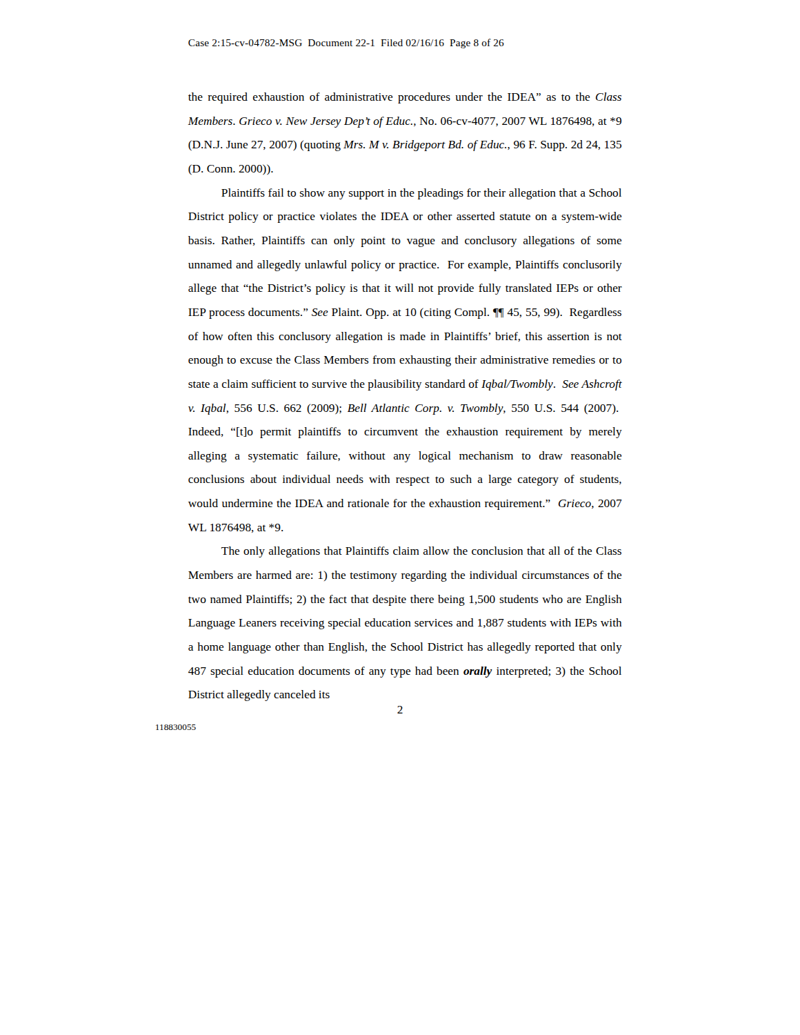Case 2:15-cv-04782-MSG Document 22-1 Filed 02/16/16 Page 8 of 26
the required exhaustion of administrative procedures under the IDEA” as to the Class Members. Grieco v. New Jersey Dep’t of Educ., No. 06-cv-4077, 2007 WL 1876498, at *9 (D.N.J. June 27, 2007) (quoting Mrs. M v. Bridgeport Bd. of Educ., 96 F. Supp. 2d 24, 135 (D. Conn. 2000)).
Plaintiffs fail to show any support in the pleadings for their allegation that a School District policy or practice violates the IDEA or other asserted statute on a system-wide basis. Rather, Plaintiffs can only point to vague and conclusory allegations of some unnamed and allegedly unlawful policy or practice. For example, Plaintiffs conclusorily allege that “the District’s policy is that it will not provide fully translated IEPs or other IEP process documents.” See Plaint. Opp. at 10 (citing Compl. ¶¶ 45, 55, 99). Regardless of how often this conclusory allegation is made in Plaintiffs’ brief, this assertion is not enough to excuse the Class Members from exhausting their administrative remedies or to state a claim sufficient to survive the plausibility standard of Iqbal/Twombly. See Ashcroft v. Iqbal, 556 U.S. 662 (2009); Bell Atlantic Corp. v. Twombly, 550 U.S. 544 (2007). Indeed, “[t]o permit plaintiffs to circumvent the exhaustion requirement by merely alleging a systematic failure, without any logical mechanism to draw reasonable conclusions about individual needs with respect to such a large category of students, would undermine the IDEA and rationale for the exhaustion requirement.” Grieco, 2007 WL 1876498, at *9.
The only allegations that Plaintiffs claim allow the conclusion that all of the Class Members are harmed are: 1) the testimony regarding the individual circumstances of the two named Plaintiffs; 2) the fact that despite there being 1,500 students who are English Language Leaners receiving special education services and 1,887 students with IEPs with a home language other than English, the School District has allegedly reported that only 487 special education documents of any type had been orally interpreted; 3) the School District allegedly canceled its
2
118830055